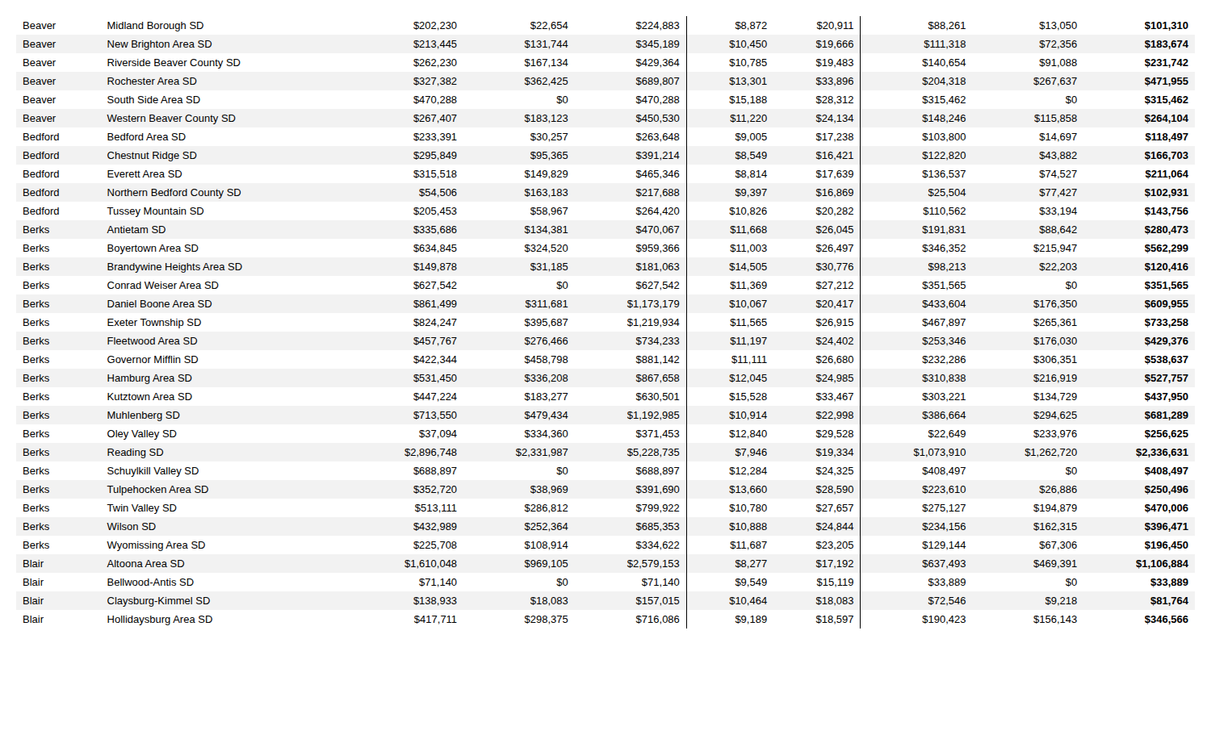| Beaver | Midland Borough SD | $202,230 | $22,654 | $224,883 | $8,872 | $20,911 | $88,261 | $13,050 | $101,310 |
| Beaver | New Brighton Area SD | $213,445 | $131,744 | $345,189 | $10,450 | $19,666 | $111,318 | $72,356 | $183,674 |
| Beaver | Riverside Beaver County SD | $262,230 | $167,134 | $429,364 | $10,785 | $19,483 | $140,654 | $91,088 | $231,742 |
| Beaver | Rochester Area SD | $327,382 | $362,425 | $689,807 | $13,301 | $33,896 | $204,318 | $267,637 | $471,955 |
| Beaver | South Side Area SD | $470,288 | $0 | $470,288 | $15,188 | $28,312 | $315,462 | $0 | $315,462 |
| Beaver | Western Beaver County SD | $267,407 | $183,123 | $450,530 | $11,220 | $24,134 | $148,246 | $115,858 | $264,104 |
| Bedford | Bedford Area SD | $233,391 | $30,257 | $263,648 | $9,005 | $17,238 | $103,800 | $14,697 | $118,497 |
| Bedford | Chestnut Ridge SD | $295,849 | $95,365 | $391,214 | $8,549 | $16,421 | $122,820 | $43,882 | $166,703 |
| Bedford | Everett Area SD | $315,518 | $149,829 | $465,346 | $8,814 | $17,639 | $136,537 | $74,527 | $211,064 |
| Bedford | Northern Bedford County SD | $54,506 | $163,183 | $217,688 | $9,397 | $16,869 | $25,504 | $77,427 | $102,931 |
| Bedford | Tussey Mountain SD | $205,453 | $58,967 | $264,420 | $10,826 | $20,282 | $110,562 | $33,194 | $143,756 |
| Berks | Antietam SD | $335,686 | $134,381 | $470,067 | $11,668 | $26,045 | $191,831 | $88,642 | $280,473 |
| Berks | Boyertown Area SD | $634,845 | $324,520 | $959,366 | $11,003 | $26,497 | $346,352 | $215,947 | $562,299 |
| Berks | Brandywine Heights Area SD | $149,878 | $31,185 | $181,063 | $14,505 | $30,776 | $98,213 | $22,203 | $120,416 |
| Berks | Conrad Weiser Area SD | $627,542 | $0 | $627,542 | $11,369 | $27,212 | $351,565 | $0 | $351,565 |
| Berks | Daniel Boone Area SD | $861,499 | $311,681 | $1,173,179 | $10,067 | $20,417 | $433,604 | $176,350 | $609,955 |
| Berks | Exeter Township SD | $824,247 | $395,687 | $1,219,934 | $11,565 | $26,915 | $467,897 | $265,361 | $733,258 |
| Berks | Fleetwood Area SD | $457,767 | $276,466 | $734,233 | $11,197 | $24,402 | $253,346 | $176,030 | $429,376 |
| Berks | Governor Mifflin SD | $422,344 | $458,798 | $881,142 | $11,111 | $26,680 | $232,286 | $306,351 | $538,637 |
| Berks | Hamburg Area SD | $531,450 | $336,208 | $867,658 | $12,045 | $24,985 | $310,838 | $216,919 | $527,757 |
| Berks | Kutztown Area SD | $447,224 | $183,277 | $630,501 | $15,528 | $33,467 | $303,221 | $134,729 | $437,950 |
| Berks | Muhlenberg SD | $713,550 | $479,434 | $1,192,985 | $10,914 | $22,998 | $386,664 | $294,625 | $681,289 |
| Berks | Oley Valley SD | $37,094 | $334,360 | $371,453 | $12,840 | $29,528 | $22,649 | $233,976 | $256,625 |
| Berks | Reading SD | $2,896,748 | $2,331,987 | $5,228,735 | $7,946 | $19,334 | $1,073,910 | $1,262,720 | $2,336,631 |
| Berks | Schuylkill Valley SD | $688,897 | $0 | $688,897 | $12,284 | $24,325 | $408,497 | $0 | $408,497 |
| Berks | Tulpehocken Area SD | $352,720 | $38,969 | $391,690 | $13,660 | $28,590 | $223,610 | $26,886 | $250,496 |
| Berks | Twin Valley SD | $513,111 | $286,812 | $799,922 | $10,780 | $27,657 | $275,127 | $194,879 | $470,006 |
| Berks | Wilson SD | $432,989 | $252,364 | $685,353 | $10,888 | $24,844 | $234,156 | $162,315 | $396,471 |
| Berks | Wyomissing Area SD | $225,708 | $108,914 | $334,622 | $11,687 | $23,205 | $129,144 | $67,306 | $196,450 |
| Blair | Altoona Area SD | $1,610,048 | $969,105 | $2,579,153 | $8,277 | $17,192 | $637,493 | $469,391 | $1,106,884 |
| Blair | Bellwood-Antis SD | $71,140 | $0 | $71,140 | $9,549 | $15,119 | $33,889 | $0 | $33,889 |
| Blair | Claysburg-Kimmel SD | $138,933 | $18,083 | $157,015 | $10,464 | $18,083 | $72,546 | $9,218 | $81,764 |
| Blair | Hollidaysburg Area SD | $417,711 | $298,375 | $716,086 | $9,189 | $18,597 | $190,423 | $156,143 | $346,566 |